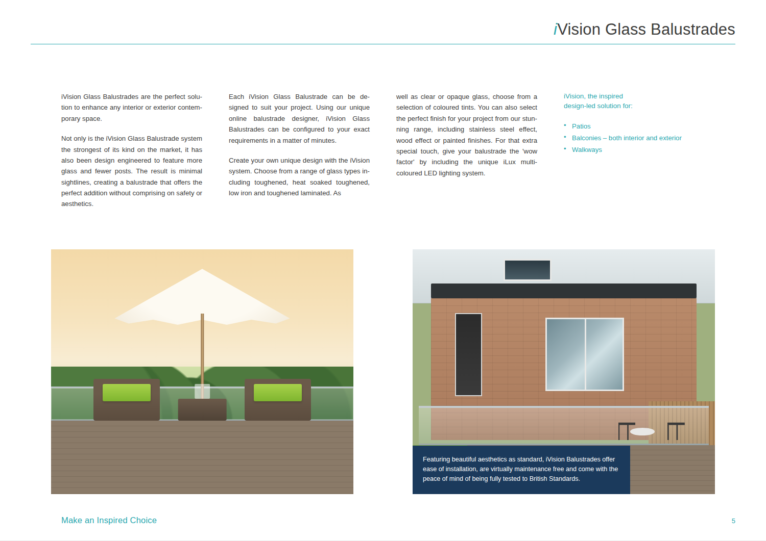iVision Glass Balustrades
iVision Glass Balustrades are the perfect solution to enhance any interior or exterior contemporary space.
Not only is the iVision Glass Balustrade system the strongest of its kind on the market, it has also been design engineered to feature more glass and fewer posts. The result is minimal sightlines, creating a balustrade that offers the perfect addition without comprising on safety or aesthetics.
Each iVision Glass Balustrade can be designed to suit your project. Using our unique online balustrade designer, iVision Glass Balustrades can be configured to your exact requirements in a matter of minutes.
Create your own unique design with the iVision system. Choose from a range of glass types including toughened, heat soaked toughened, low iron and toughened laminated. As
well as clear or opaque glass, choose from a selection of coloured tints. You can also select the perfect finish for your project from our stunning range, including stainless steel effect, wood effect or painted finishes. For that extra special touch, give your balustrade the 'wow factor' by including the unique iLux multi-coloured LED lighting system.
iVision, the inspired
design-led solution for:
Patios
Balconies – both interior and exterior
Walkways
Featuring beautiful aesthetics as standard, iVision Balustrades offer ease of installation, are virtually maintenance free and come with the peace of mind of being fully tested to British Standards.
Make an Inspired Choice 5